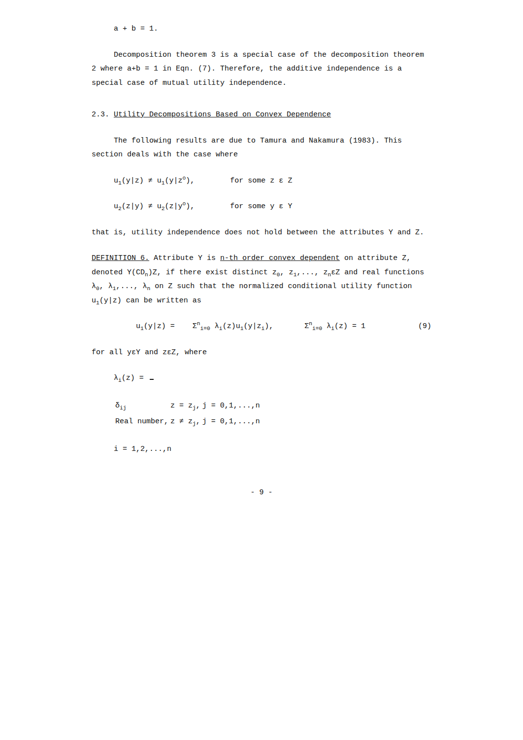a + b = 1.
Decomposition theorem 3 is a special case of the decomposition theorem 2 where a+b = 1 in Eqn. (7). Therefore, the additive independence is a special case of mutual utility independence.
2.3. Utility Decompositions Based on Convex Dependence
The following results are due to Tamura and Nakamura (1983). This section deals with the case where
u1(y|z) ≠ u1(y|zo), for some z ε Z
u2(z|y) ≠ u2(z|yo), for some y ε Y
that is, utility independence does not hold between the attributes Y and Z.
DEFINITION 6. Attribute Y is n-th order convex dependent on attribute Z, denoted Y(CDn)Z, if there exist distinct z0, z1,..., znεZ and real functions λ0, λ1,..., λn on Z such that the normalized conditional utility function u1(y|z) can be written as
u1(y|z) = Σni=0 λi(z)u1(y|zi), Σni=0 λi(z) = 1 (9)
for all yεY and zεZ, where
λi(z) =
| δ ij | z = z j , | j = 0,1,...,n |
| Real number, | z ≠ z j , | j = 0,1,...,n |
i = 1,2,...,n
- 9 -